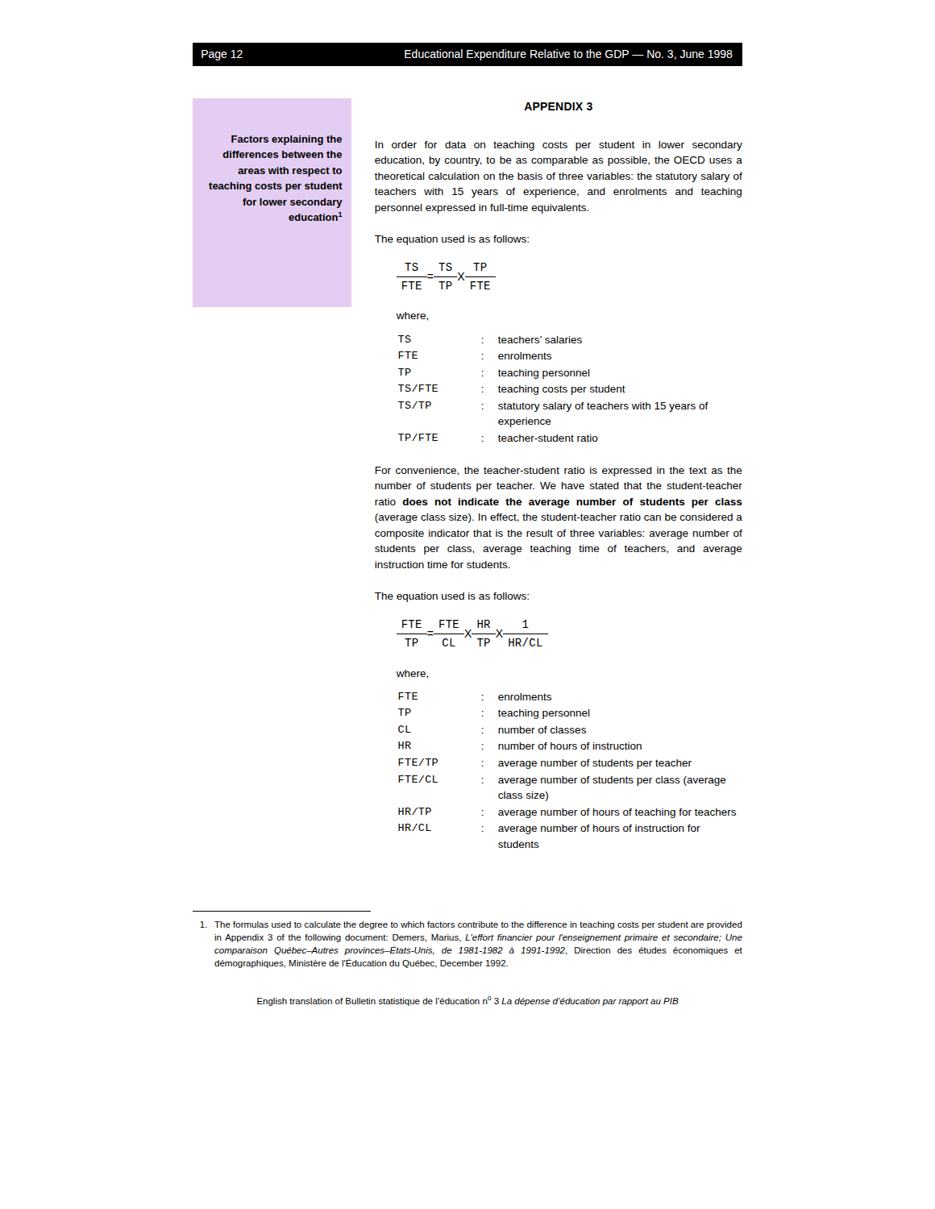Page 12 Educational Expenditure Relative to the GDP — No. 3, June 1998
Factors explaining the differences between the areas with respect to teaching costs per student for lower secondary education1
APPENDIX 3
In order for data on teaching costs per student in lower secondary education, by country, to be as comparable as possible, the OECD uses a theoretical calculation on the basis of three variables: the statutory salary of teachers with 15 years of experience, and enrolments and teaching personnel expressed in full-time equivalents.
The equation used is as follows:
| TS FTE | = | TS TP | X | TP FTE |
where,
| TS | : | teachers’ salaries |
| FTE | : | enrolments |
| TP | : | teaching personnel |
| TS/FTE | : | teaching costs per student |
| TS/TP | : | statutory salary of teachers with 15 years of experience |
| TP/FTE | : | teacher-student ratio |
For convenience, the teacher-student ratio is expressed in the text as the number of students per teacher. We have stated that the student-teacher ratio does not indicate the average number of students per class (average class size). In effect, the student-teacher ratio can be considered a composite indicator that is the result of three variables: average number of students per class, average teaching time of teachers, and average instruction time for students.
The equation used is as follows:
| FTE TP | = | FTE CL | X | HR TP | X | 1 HR/CL |
where,
| FTE | : | enrolments |
| TP | : | teaching personnel |
| CL | : | number of classes |
| HR | : | number of hours of instruction |
| FTE/TP | : | average number of students per teacher |
| FTE/CL | : | average number of students per class (average class size) |
| HR/TP | : | average number of hours of teaching for teachers |
| HR/CL | : | average number of hours of instruction for students |
1. The formulas used to calculate the degree to which factors contribute to the difference in teaching costs per student are provided in Appendix 3 of the following document: Demers, Marius, L'effort financier pour l'enseignement primaire et secondaire; Une comparaison Québec–Autres provinces–États-Unis, de 1981-1982 à 1991-1992, Direction des études économiques et démographiques, Ministère de l'Éducation du Québec, December 1992.
English translation of Bulletin statistique de l’éducation no 3 La dépense d’éducation par rapport au PIB